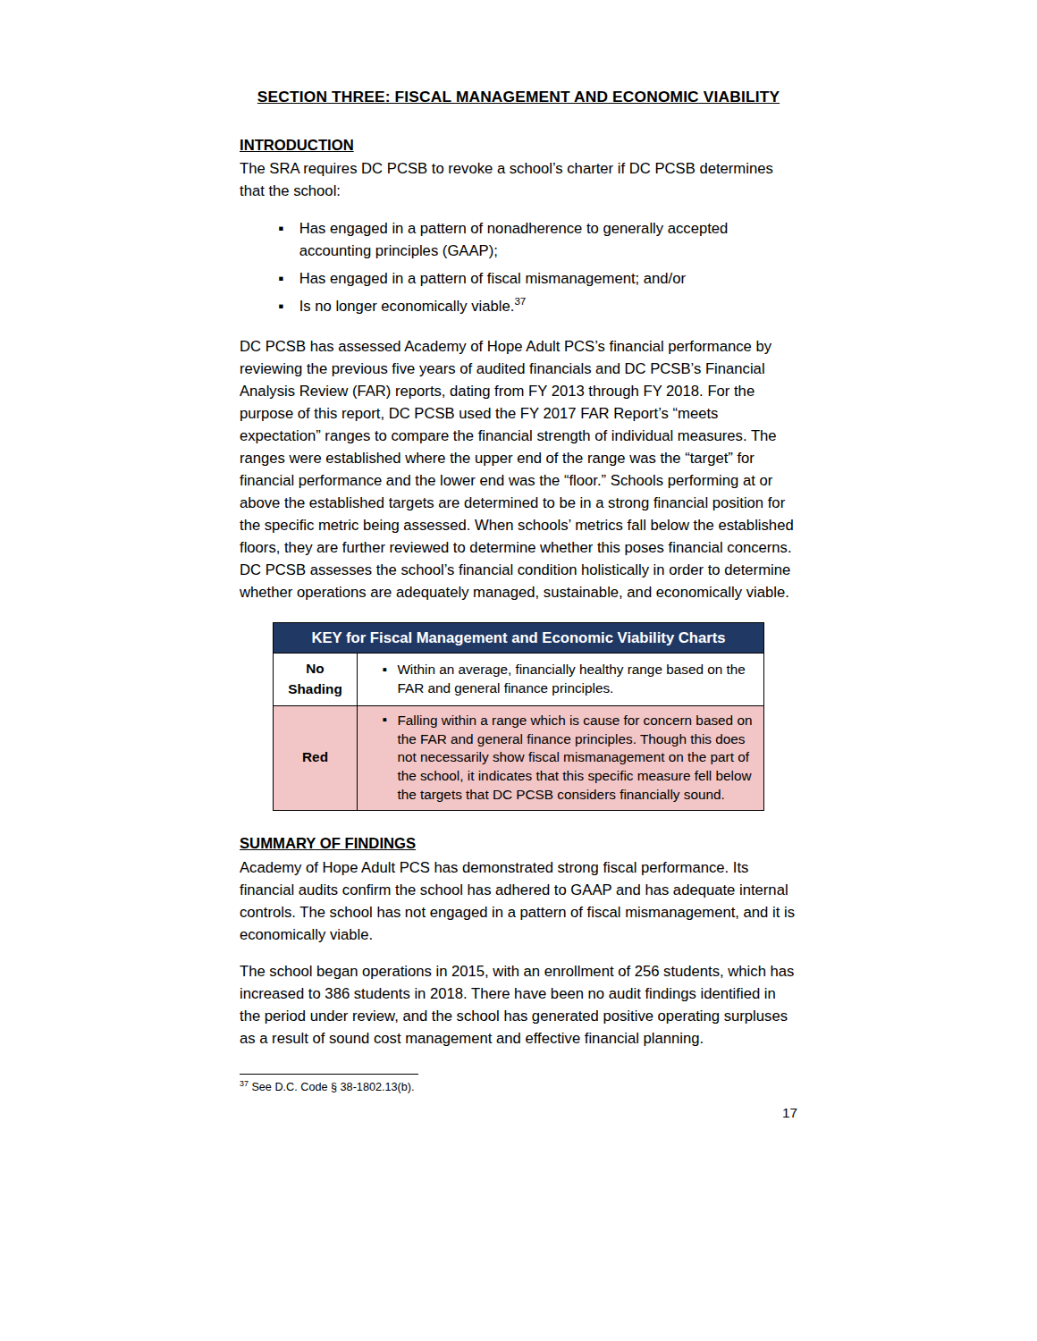SECTION THREE: FISCAL MANAGEMENT AND ECONOMIC VIABILITY
INTRODUCTION
The SRA requires DC PCSB to revoke a school’s charter if DC PCSB determines that the school:
Has engaged in a pattern of nonadherence to generally accepted accounting principles (GAAP);
Has engaged in a pattern of fiscal mismanagement; and/or
Is no longer economically viable.37
DC PCSB has assessed Academy of Hope Adult PCS’s financial performance by reviewing the previous five years of audited financials and DC PCSB’s Financial Analysis Review (FAR) reports, dating from FY 2013 through FY 2018. For the purpose of this report, DC PCSB used the FY 2017 FAR Report’s “meets expectation” ranges to compare the financial strength of individual measures. The ranges were established where the upper end of the range was the “target” for financial performance and the lower end was the “floor.” Schools performing at or above the established targets are determined to be in a strong financial position for the specific metric being assessed. When schools’ metrics fall below the established floors, they are further reviewed to determine whether this poses financial concerns. DC PCSB assesses the school’s financial condition holistically in order to determine whether operations are adequately managed, sustainable, and economically viable.
| KEY for Fiscal Management and Economic Viability Charts |
| --- |
| No Shading | Within an average, financially healthy range based on the FAR and general finance principles. |
| Red | Falling within a range which is cause for concern based on the FAR and general finance principles. Though this does not necessarily show fiscal mismanagement on the part of the school, it indicates that this specific measure fell below the targets that DC PCSB considers financially sound. |
SUMMARY OF FINDINGS
Academy of Hope Adult PCS has demonstrated strong fiscal performance. Its financial audits confirm the school has adhered to GAAP and has adequate internal controls. The school has not engaged in a pattern of fiscal mismanagement, and it is economically viable.
The school began operations in 2015, with an enrollment of 256 students, which has increased to 386 students in 2018. There have been no audit findings identified in the period under review, and the school has generated positive operating surpluses as a result of sound cost management and effective financial planning.
37 See D.C. Code § 38-1802.13(b).
17